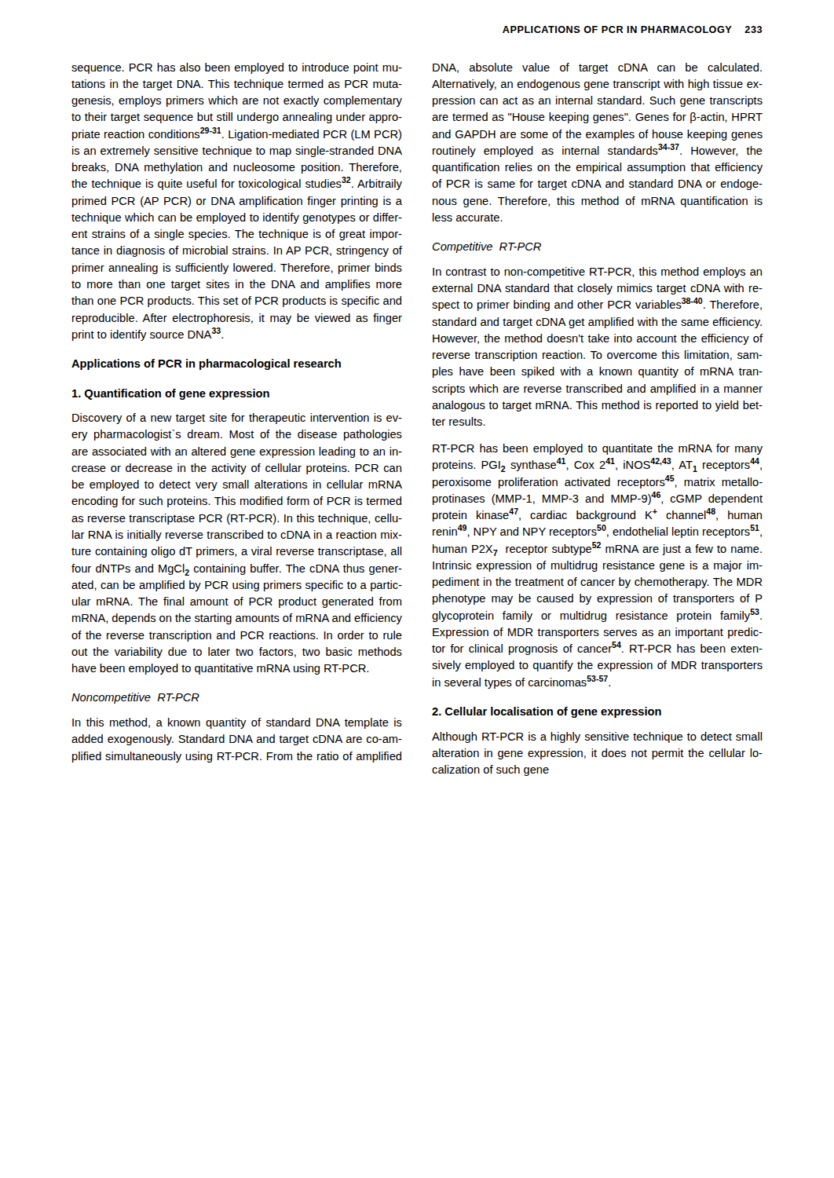APPLICATIONS OF PCR IN PHARMACOLOGY 233
sequence. PCR has also been employed to introduce point mutations in the target DNA. This technique termed as PCR mutagenesis, employs primers which are not exactly complementary to their target sequence but still undergo annealing under appropriate reaction conditions29-31. Ligation-mediated PCR (LM PCR) is an extremely sensitive technique to map single-stranded DNA breaks, DNA methylation and nucleosome position. Therefore, the technique is quite useful for toxicological studies32. Arbitraily primed PCR (AP PCR) or DNA amplification finger printing is a technique which can be employed to identify genotypes or different strains of a single species. The technique is of great importance in diagnosis of microbial strains. In AP PCR, stringency of primer annealing is sufficiently lowered. Therefore, primer binds to more than one target sites in the DNA and amplifies more than one PCR products. This set of PCR products is specific and reproducible. After electrophoresis, it may be viewed as finger print to identify source DNA33.
Applications of PCR in pharmacological research
1. Quantification of gene expression
Discovery of a new target site for therapeutic intervention is every pharmacologist`s dream. Most of the disease pathologies are associated with an altered gene expression leading to an increase or decrease in the activity of cellular proteins. PCR can be employed to detect very small alterations in cellular mRNA encoding for such proteins. This modified form of PCR is termed as reverse transcriptase PCR (RT-PCR). In this technique, cellular RNA is initially reverse transcribed to cDNA in a reaction mixture containing oligo dT primers, a viral reverse transcriptase, all four dNTPs and MgCl2 containing buffer. The cDNA thus generated, can be amplified by PCR using primers specific to a particular mRNA. The final amount of PCR product generated from mRNA, depends on the starting amounts of mRNA and efficiency of the reverse transcription and PCR reactions. In order to rule out the variability due to later two factors, two basic methods have been employed to quantitative mRNA using RT-PCR.
Noncompetitive RT-PCR
In this method, a known quantity of standard DNA template is added exogenously. Standard DNA and target cDNA are co-amplified simultaneously using RT-PCR. From the ratio of amplified DNA, absolute value of target cDNA can be calculated. Alternatively, an endogenous gene transcript with high tissue expression can act as an internal standard. Such gene transcripts are termed as "House keeping genes". Genes for β-actin, HPRT and GAPDH are some of the examples of house keeping genes routinely employed as internal standards34-37. However, the quantification relies on the empirical assumption that efficiency of PCR is same for target cDNA and standard DNA or endogenous gene. Therefore, this method of mRNA quantification is less accurate.
Competitive RT-PCR
In contrast to non-competitive RT-PCR, this method employs an external DNA standard that closely mimics target cDNA with respect to primer binding and other PCR variables38-40. Therefore, standard and target cDNA get amplified with the same efficiency. However, the method doesn't take into account the efficiency of reverse transcription reaction. To overcome this limitation, samples have been spiked with a known quantity of mRNA transcripts which are reverse transcribed and amplified in a manner analogous to target mRNA. This method is reported to yield better results.
RT-PCR has been employed to quantitate the mRNA for many proteins. PGI2 synthase41, Cox 241, iNOS42,43, AT1 receptors44, peroxisome proliferation activated receptors45, matrix metalloprotinases (MMP-1, MMP-3 and MMP-9)46, cGMP dependent protein kinase47, cardiac background K+ channel48, human renin49, NPY and NPY receptors50, endothelial leptin receptors51, human P2X7 receptor subtype52 mRNA are just a few to name. Intrinsic expression of multidrug resistance gene is a major impediment in the treatment of cancer by chemotherapy. The MDR phenotype may be caused by expression of transporters of P glycoprotein family or multidrug resistance protein family53. Expression of MDR transporters serves as an important predictor for clinical prognosis of cancer54. RT-PCR has been extensively employed to quantify the expression of MDR transporters in several types of carcinomas53-57.
2. Cellular localisation of gene expression
Although RT-PCR is a highly sensitive technique to detect small alteration in gene expression, it does not permit the cellular localization of such gene